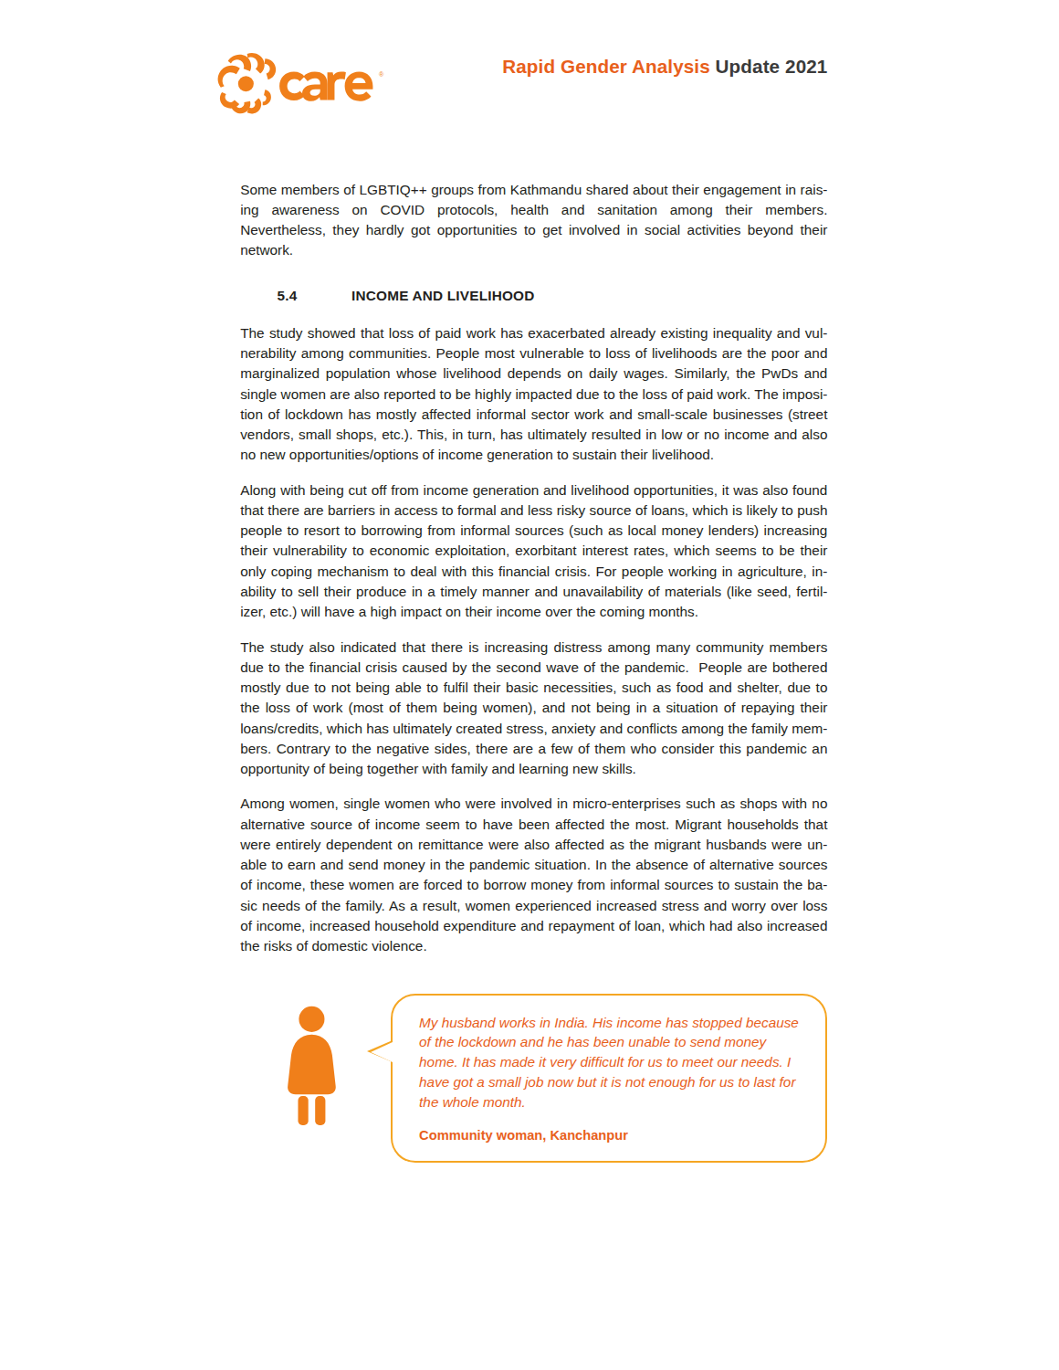®
Rapid Gender Analysis Update 2021
Some members of LGBTIQ++ groups from Kathmandu shared about their engagement in raising awareness on COVID protocols, health and sanitation among their members. Nevertheless, they hardly got opportunities to get involved in social activities beyond their network.
5.4 INCOME AND LIVELIHOOD
The study showed that loss of paid work has exacerbated already existing inequality and vulnerability among communities. People most vulnerable to loss of livelihoods are the poor and marginalized population whose livelihood depends on daily wages. Similarly, the PwDs and single women are also reported to be highly impacted due to the loss of paid work. The imposition of lockdown has mostly affected informal sector work and small-scale businesses (street vendors, small shops, etc.). This, in turn, has ultimately resulted in low or no income and also no new opportunities/options of income generation to sustain their livelihood.
Along with being cut off from income generation and livelihood opportunities, it was also found that there are barriers in access to formal and less risky source of loans, which is likely to push people to resort to borrowing from informal sources (such as local money lenders) increasing their vulnerability to economic exploitation, exorbitant interest rates, which seems to be their only coping mechanism to deal with this financial crisis. For people working in agriculture, inability to sell their produce in a timely manner and unavailability of materials (like seed, fertilizer, etc.) will have a high impact on their income over the coming months.
The study also indicated that there is increasing distress among many community members due to the financial crisis caused by the second wave of the pandemic. People are bothered mostly due to not being able to fulfil their basic necessities, such as food and shelter, due to the loss of work (most of them being women), and not being in a situation of repaying their loans/credits, which has ultimately created stress, anxiety and conflicts among the family members. Contrary to the negative sides, there are a few of them who consider this pandemic an opportunity of being together with family and learning new skills.
Among women, single women who were involved in micro-enterprises such as shops with no alternative source of income seem to have been affected the most. Migrant households that were entirely dependent on remittance were also affected as the migrant husbands were unable to earn and send money in the pandemic situation. In the absence of alternative sources of income, these women are forced to borrow money from informal sources to sustain the basic needs of the family. As a result, women experienced increased stress and worry over loss of income, increased household expenditure and repayment of loan, which had also increased the risks of domestic violence.
My husband works in India. His income has stopped because of the lockdown and he has been unable to send money home. It has made it very difficult for us to meet our needs. I have got a small job now but it is not enough for us to last for the whole month.
Community woman, Kanchanpur